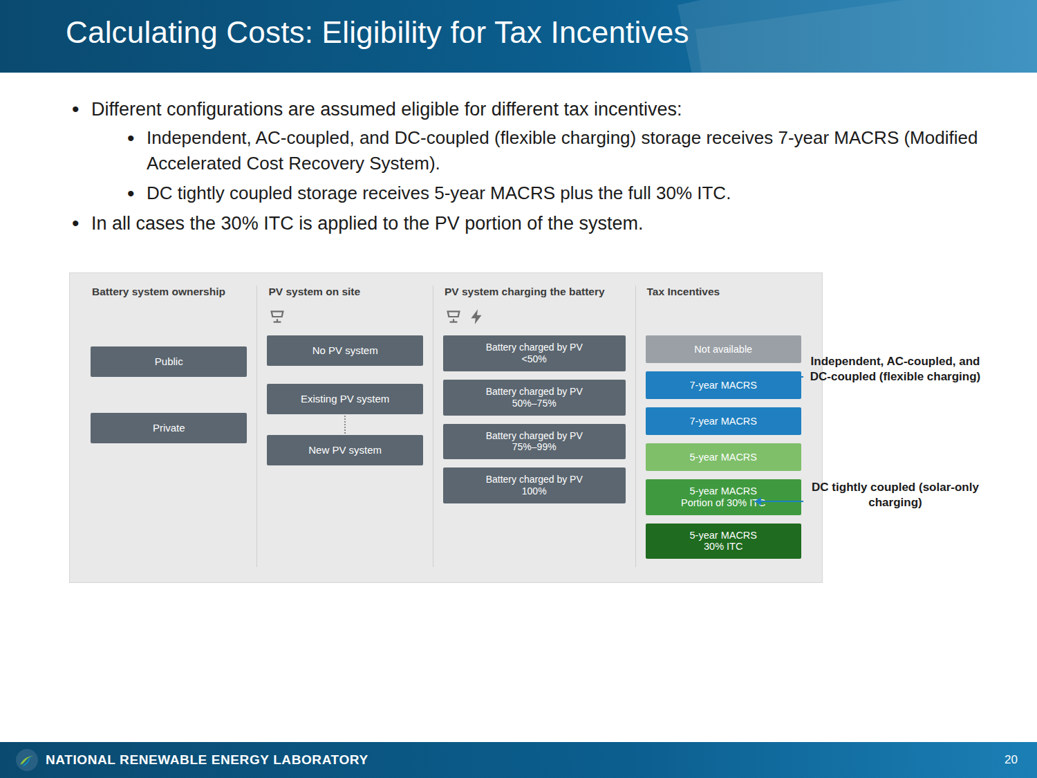Calculating Costs: Eligibility for Tax Incentives
Different configurations are assumed eligible for different tax incentives:
Independent, AC-coupled, and DC-coupled (flexible charging) storage receives 7-year MACRS (Modified Accelerated Cost Recovery System).
DC tightly coupled storage receives 5-year MACRS plus the full 30% ITC.
In all cases the 30% ITC is applied to the PV portion of the system.
Battery system ownership
Public
Private
PV system on site
No PV system
Existing PV system
New PV system
PV system charging the battery
Battery charged by PV
<50%
Battery charged by PV
50%–75%
Battery charged by PV
75%–99%
Battery charged by PV
100%
Tax Incentives
Not available
7-year MACRS
7-year MACRS
5-year MACRS
5-year MACRS
Portion of 30% ITC
5-year MACRS
30% ITC
Independent, AC-coupled, and DC-coupled (flexible charging)
DC tightly coupled (solar-only charging)
NATIONAL RENEWABLE ENERGY LABORATORY
20